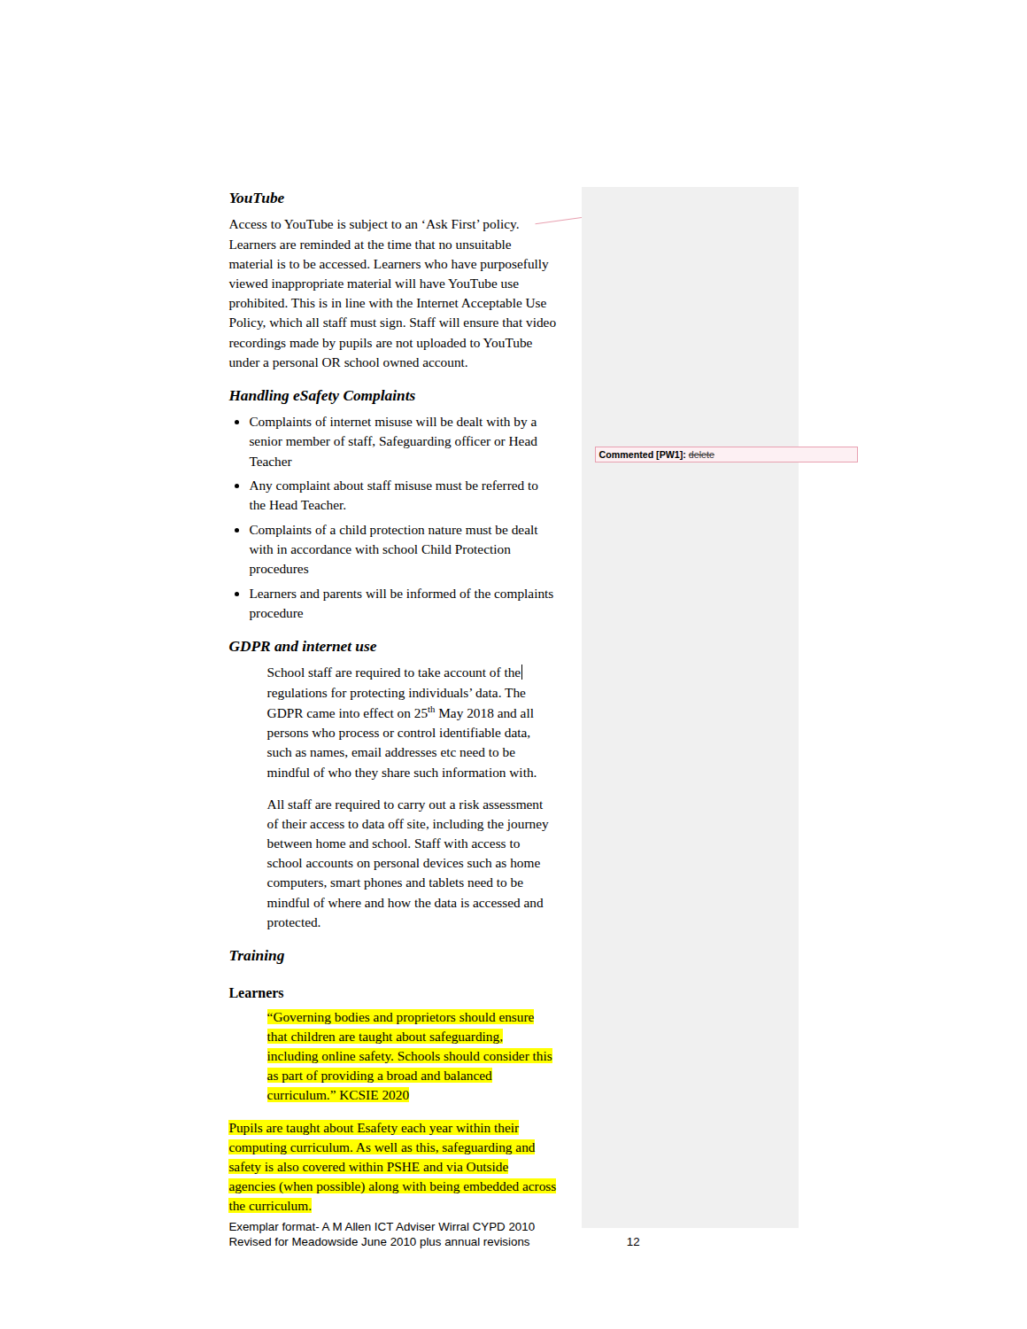YouTube
Access to YouTube is subject to an ‘Ask First’ policy. Learners are reminded at the time that no unsuitable material is to be accessed. Learners who have purposefully viewed inappropriate material will have YouTube use prohibited. This is in line with the Internet Acceptable Use Policy, which all staff must sign. Staff will ensure that video recordings made by pupils are not uploaded to YouTube under a personal OR school owned account.
Handling eSafety Complaints
Complaints of internet misuse will be dealt with by a senior member of staff, Safeguarding officer or Head Teacher
Any complaint about staff misuse must be referred to the Head Teacher.
Complaints of a child protection nature must be dealt with in accordance with school Child Protection procedures
Learners and parents will be informed of the complaints procedure
GDPR and internet use
School staff are required to take account of the regulations for protecting individuals’ data. The GDPR came into effect on 25th May 2018 and all persons who process or control identifiable data, such as names, email addresses etc need to be mindful of who they share such information with.
All staff are required to carry out a risk assessment of their access to data off site, including the journey between home and school. Staff with access to school accounts on personal devices such as home computers, smart phones and tablets need to be mindful of where and how the data is accessed and protected.
Training
Learners
“Governing bodies and proprietors should ensure that children are taught about safeguarding, including online safety. Schools should consider this as part of providing a broad and balanced curriculum.” KCSIE 2020
Pupils are taught about Esafety each year within their computing curriculum. As well as this, safeguarding and safety is also covered within PSHE and via Outside agencies (when possible) along with being embedded across the curriculum.
Commented [PW1]: delete
Exemplar format- A M Allen ICT Adviser Wirral CYPD 2010
Revised for Meadowside June 2010 plus annual revisions 12